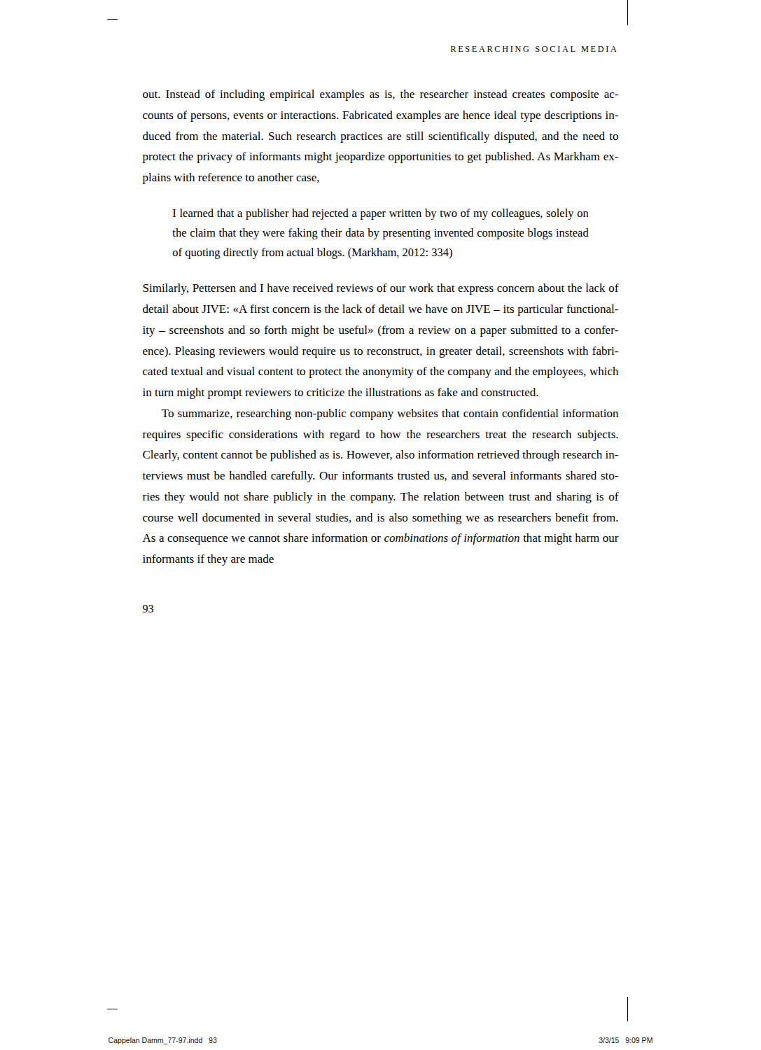Researching Social Media
out. Instead of including empirical examples as is, the researcher instead creates composite accounts of persons, events or interactions. Fabricated examples are hence ideal type descriptions induced from the material. Such research practices are still scientifically disputed, and the need to protect the privacy of informants might jeopardize opportunities to get published. As Markham explains with reference to another case,
I learned that a publisher had rejected a paper written by two of my colleagues, solely on the claim that they were faking their data by presenting invented composite blogs instead of quoting directly from actual blogs. (Markham, 2012: 334)
Similarly, Pettersen and I have received reviews of our work that express concern about the lack of detail about JIVE: «A first concern is the lack of detail we have on JIVE – its particular functionality – screenshots and so forth might be useful» (from a review on a paper submitted to a conference). Pleasing reviewers would require us to reconstruct, in greater detail, screenshots with fabricated textual and visual content to protect the anonymity of the company and the employees, which in turn might prompt reviewers to criticize the illustrations as fake and constructed.
To summarize, researching non-public company websites that contain confidential information requires specific considerations with regard to how the researchers treat the research subjects. Clearly, content cannot be published as is. However, also information retrieved through research interviews must be handled carefully. Our informants trusted us, and several informants shared stories they would not share publicly in the company. The relation between trust and sharing is of course well documented in several studies, and is also something we as researchers benefit from. As a consequence we cannot share information or combinations of information that might harm our informants if they are made
93
Cappelan Damm_77-97.indd 93 3/3/15 9:09 PM